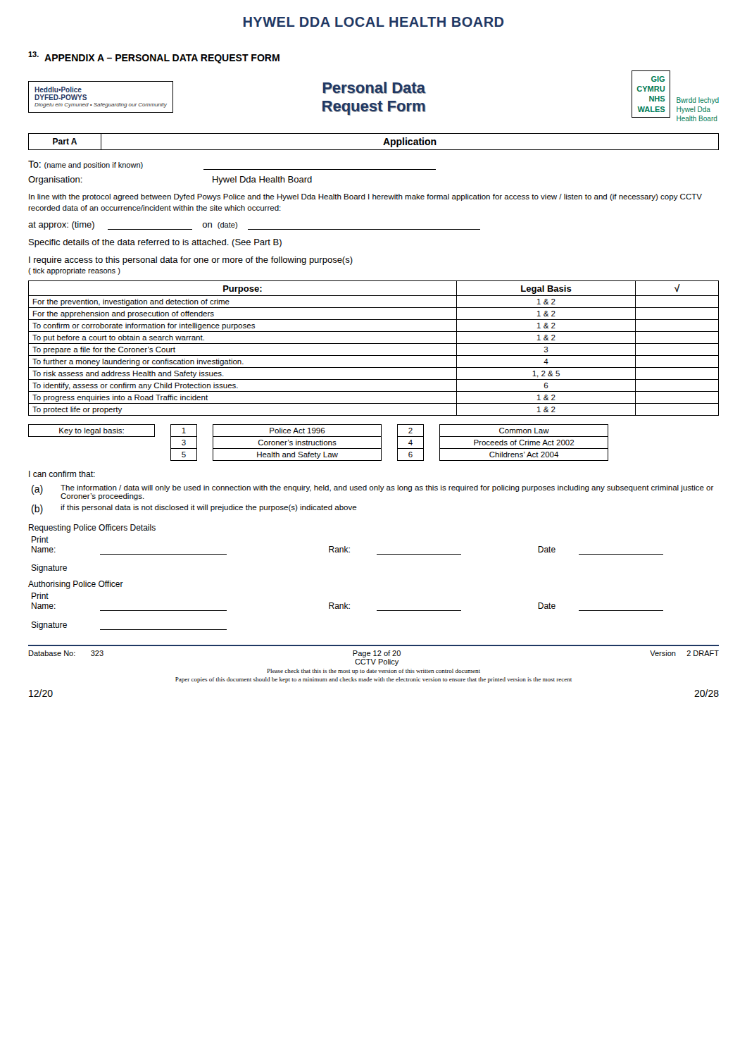HYWEL DDA LOCAL HEALTH BOARD
13. APPENDIX A – PERSONAL DATA REQUEST FORM
Heddlu•Police
DYFED-POWYS Diogelu ein Cymuned • Safeguarding our Community
Personal Data Request Form
GIG
CYMRU
NHS
WALES Bwrdd Iechyd
Hywel Dda
Health Board
| Part A | Application |
To: (name and position if known)
Organisation: Hywel Dda Health Board
In line with the protocol agreed between Dyfed Powys Police and the Hywel Dda Health Board I herewith make formal application for access to view / listen to and (if necessary) copy CCTV recorded data of an occurrence/incident within the site which occurred:
at approx: (time) on (date)
Specific details of the data referred to is attached. (See Part B)
I require access to this personal data for one or more of the following purpose(s)
( tick appropriate reasons )
| Purpose: | Legal Basis | √ |
| --- | --- | --- |
| For the prevention, investigation and detection of crime | 1 & 2 | |
| For the apprehension and prosecution of offenders | 1 & 2 | |
| To confirm or corroborate information for intelligence purposes | 1 & 2 | |
| To put before a court to obtain a search warrant. | 1 & 2 | |
| To prepare a file for the Coroner’s Court | 3 | |
| To further a money laundering or confiscation investigation. | 4 | |
| To risk assess and address Health and Safety issues. | 1, 2 & 5 | |
| To identify, assess or confirm any Child Protection issues. | 6 | |
| To progress enquiries into a Road Traffic incident | 1 & 2 | |
| To protect life or property | 1 & 2 | |
| Key to legal basis: | | 1 | | Police Act 1996 | | 2 | | Common Law |
| | | 3 | | Coroner’s instructions | | 4 | | Proceeds of Crime Act 2002 |
| | | 5 | | Health and Safety Law | | 6 | | Childrens’ Act 2004 |
I can confirm that:
| (a) | The information / data will only be used in connection with the enquiry, held, and used only as long as this is required for policing purposes including any subsequent criminal justice or Coroner’s proceedings. |
| (b) | if this personal data is not disclosed it will prejudice the purpose(s) indicated above |
Requesting Police Officers Details
| Print Name: | | Rank: | | Date | |
| Signature | |
Authorising Police Officer
| Print Name: | | Rank: | | Date | |
| Signature | | |
Database No: 323
Page 12 of 20
CCTV Policy
Version 2 DRAFT
Please check that this is the most up to date version of this written control document
Paper copies of this document should be kept to a minimum and checks made with the electronic version to ensure that the printed version is the most recent
12/20
20/28